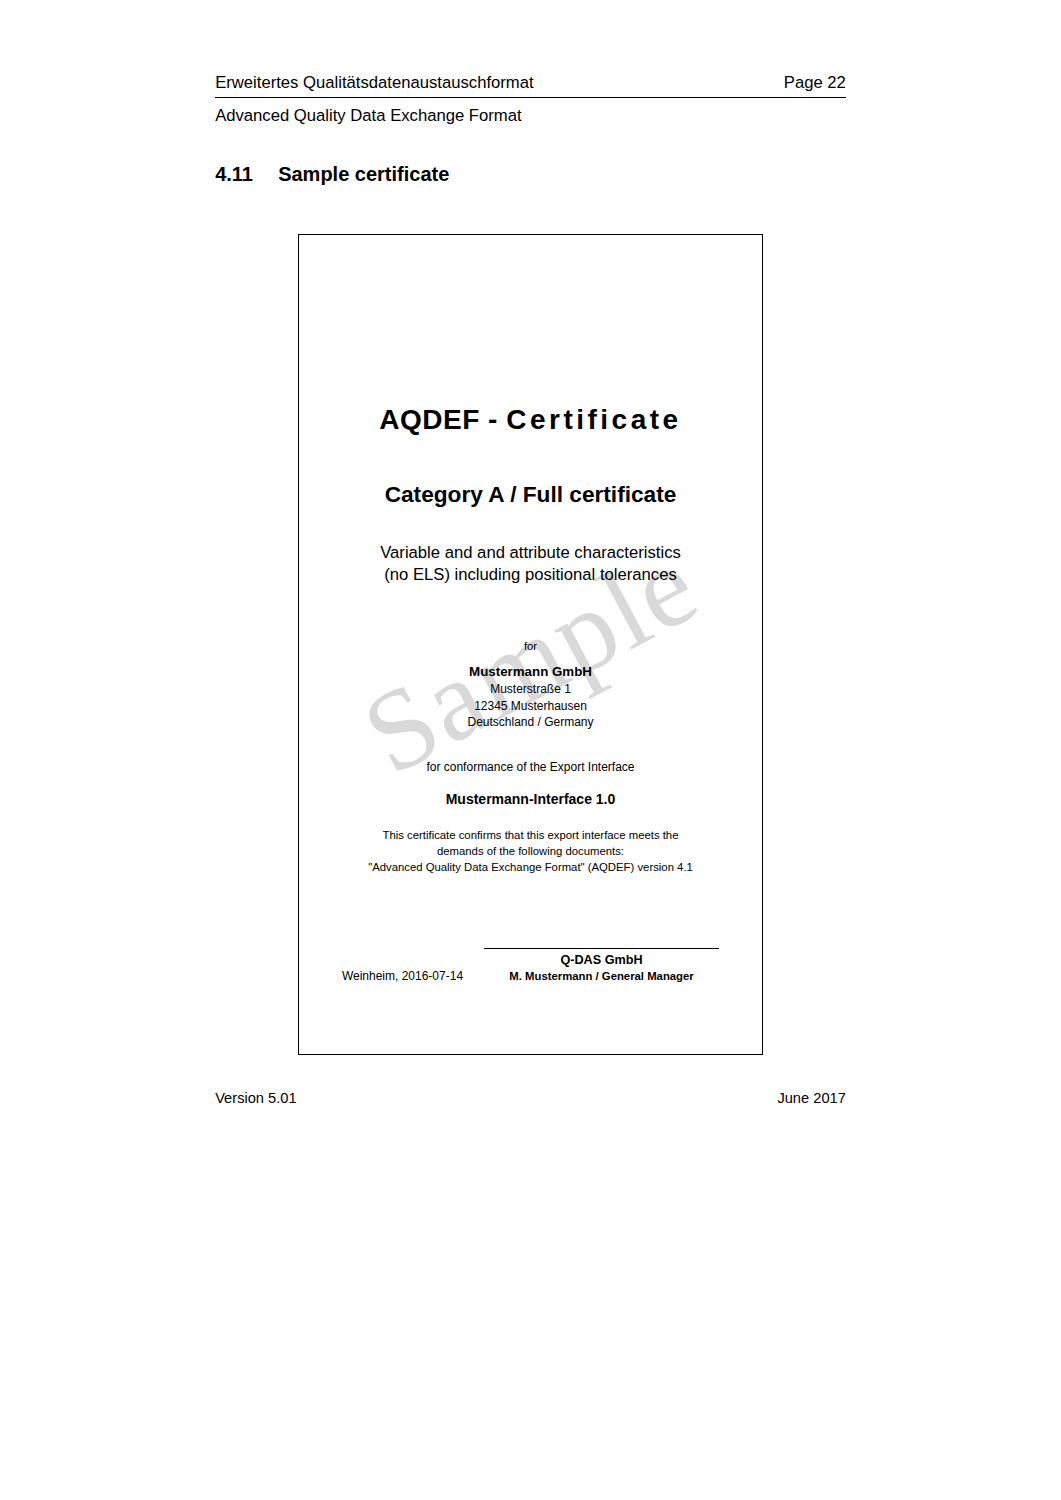Erweitertes Qualitätsdatenaustauschformat Page 22
Advanced Quality Data Exchange Format
4.11 Sample certificate
Sample
AQDEF - Certificate
Category A / Full certificate
Variable and and attribute characteristics
(no ELS) including positional tolerances
for
Mustermann GmbH
Musterstraße 1
12345 Musterhausen
Deutschland / Germany
for conformance of the Export Interface
Mustermann-Interface 1.0
This certificate confirms that this export interface meets the
demands of the following documents:
"Advanced Quality Data Exchange Format" (AQDEF) version 4.1
Weinheim, 2016-07-14
Q-DAS GmbH
M. Mustermann / General Manager
Version 5.01 June 2017